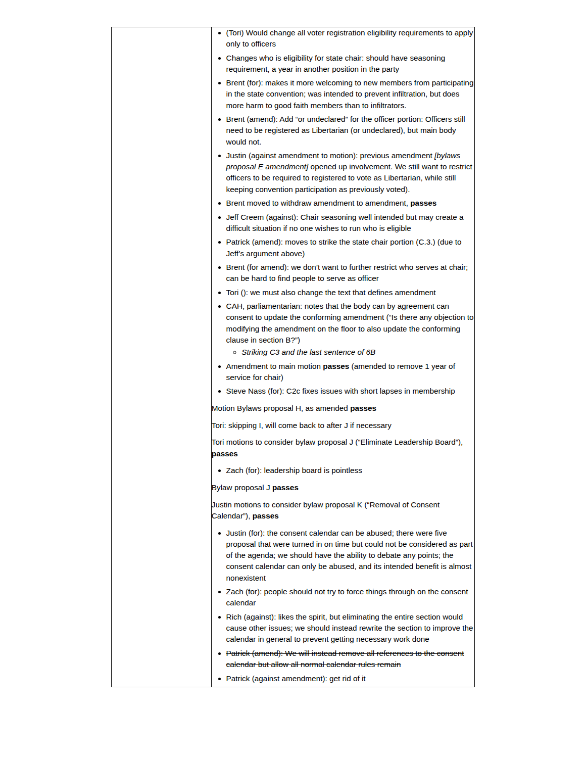| | (Tori) Would change all voter registration eligibility requirements to apply only to officers Changes who is eligibility for state chair: should have seasoning requirement, a year in another position in the party Brent (for): makes it more welcoming to new members from participating in the state convention; was intended to prevent infiltration, but does more harm to good faith members than to infiltrators. Brent (amend): Add “or undeclared” for the officer portion: Officers still need to be registered as Libertarian (or undeclared), but main body would not. Justin (against amendment to motion): previous amendment [bylaws proposal E amendment] opened up involvement. We still want to restrict officers to be required to registered to vote as Libertarian, while still keeping convention participation as previously voted). Brent moved to withdraw amendment to amendment, passes Jeff Creem (against): Chair seasoning well intended but may create a difficult situation if no one wishes to run who is eligible Patrick (amend): moves to strike the state chair portion (C.3.) (due to Jeff’s argument above) Brent (for amend): we don’t want to further restrict who serves at chair; can be hard to find people to serve as officer Tori (): we must also change the text that defines amendment CAH, parliamentarian: notes that the body can by agreement can consent to update the conforming amendment (“Is there any objection to modifying the amendment on the floor to also update the conforming clause in section B?”) Striking C3 and the last sentence of 6B Amendment to main motion passes (amended to remove 1 year of service for chair) Steve Nass (for): C2c fixes issues with short lapses in membership Motion Bylaws proposal H, as amended passes Tori: skipping I, will come back to after J if necessary Tori motions to consider bylaw proposal J (“Eliminate Leadership Board”), passes Zach (for): leadership board is pointless Bylaw proposal J passes Justin motions to consider bylaw proposal K (“Removal of Consent Calendar”), passes Justin (for): the consent calendar can be abused; there were five proposal that were turned in on time but could not be considered as part of the agenda; we should have the ability to debate any points; the consent calendar can only be abused, and its intended benefit is almost nonexistent Zach (for): people should not try to force things through on the consent calendar Rich (against): likes the spirit, but eliminating the entire section would cause other issues; we should instead rewrite the section to improve the calendar in general to prevent getting necessary work done Patrick (amend): We will instead remove all references to the consent calendar but allow all normal calendar rules remain Patrick (against amendment): get rid of it |